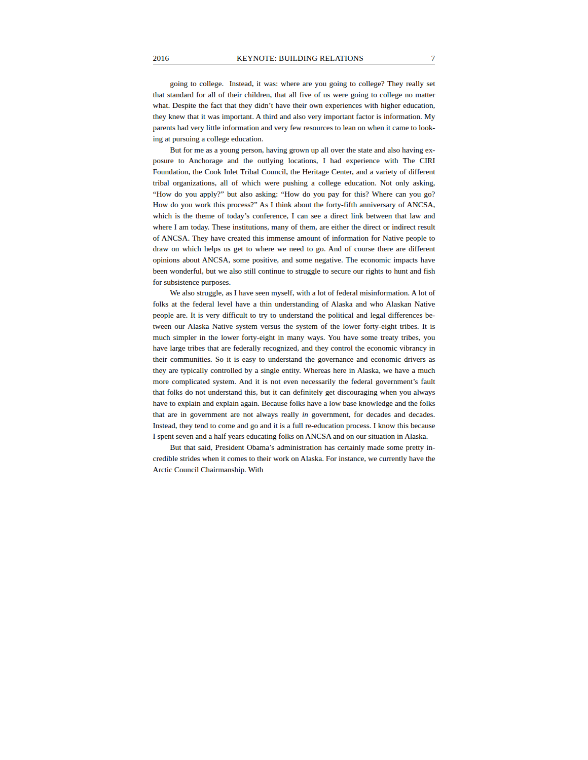2016 KEYNOTE: BUILDING RELATIONS 7
going to college. Instead, it was: where are you going to college? They really set that standard for all of their children, that all five of us were going to college no matter what. Despite the fact that they didn’t have their own experiences with higher education, they knew that it was important. A third and also very important factor is information. My parents had very little information and very few resources to lean on when it came to looking at pursuing a college education.
But for me as a young person, having grown up all over the state and also having exposure to Anchorage and the outlying locations, I had experience with The CIRI Foundation, the Cook Inlet Tribal Council, the Heritage Center, and a variety of different tribal organizations, all of which were pushing a college education. Not only asking, “How do you apply?” but also asking: “How do you pay for this? Where can you go? How do you work this process?” As I think about the forty-fifth anniversary of ANCSA, which is the theme of today’s conference, I can see a direct link between that law and where I am today. These institutions, many of them, are either the direct or indirect result of ANCSA. They have created this immense amount of information for Native people to draw on which helps us get to where we need to go. And of course there are different opinions about ANCSA, some positive, and some negative. The economic impacts have been wonderful, but we also still continue to struggle to secure our rights to hunt and fish for subsistence purposes.
We also struggle, as I have seen myself, with a lot of federal misinformation. A lot of folks at the federal level have a thin understanding of Alaska and who Alaskan Native people are. It is very difficult to try to understand the political and legal differences between our Alaska Native system versus the system of the lower forty-eight tribes. It is much simpler in the lower forty-eight in many ways. You have some treaty tribes, you have large tribes that are federally recognized, and they control the economic vibrancy in their communities. So it is easy to understand the governance and economic drivers as they are typically controlled by a single entity. Whereas here in Alaska, we have a much more complicated system. And it is not even necessarily the federal government’s fault that folks do not understand this, but it can definitely get discouraging when you always have to explain and explain again. Because folks have a low base knowledge and the folks that are in government are not always really in government, for decades and decades. Instead, they tend to come and go and it is a full re-education process. I know this because I spent seven and a half years educating folks on ANCSA and on our situation in Alaska.
But that said, President Obama’s administration has certainly made some pretty incredible strides when it comes to their work on Alaska. For instance, we currently have the Arctic Council Chairmanship. With